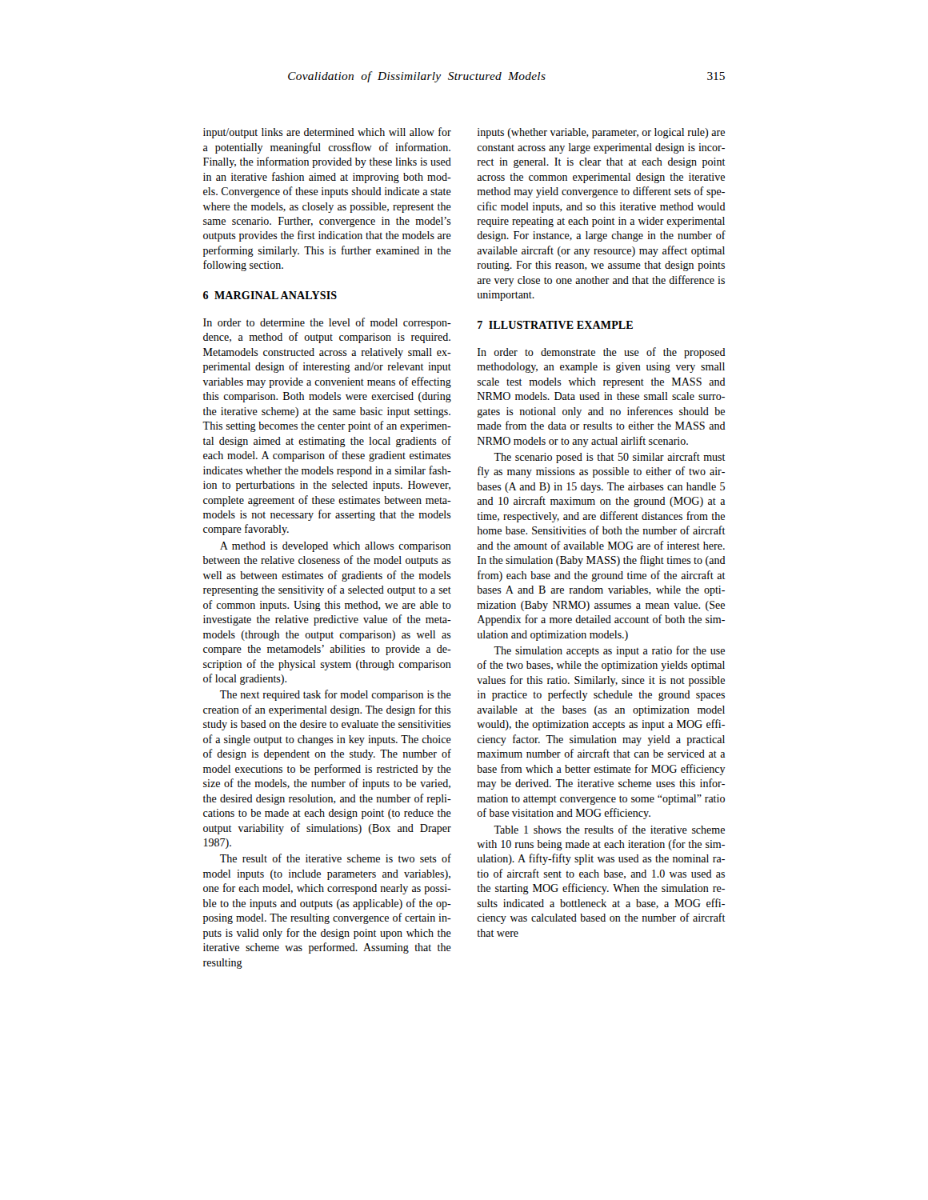Covalidation of Dissimilarly Structured Models 315
input/output links are determined which will allow for a potentially meaningful crossflow of information. Finally, the information provided by these links is used in an iterative fashion aimed at improving both models. Convergence of these inputs should indicate a state where the models, as closely as possible, represent the same scenario. Further, convergence in the model’s outputs provides the first indication that the models are performing similarly. This is further examined in the following section.
6 MARGINAL ANALYSIS
In order to determine the level of model correspondence, a method of output comparison is required. Metamodels constructed across a relatively small experimental design of interesting and/or relevant input variables may provide a convenient means of effecting this comparison. Both models were exercised (during the iterative scheme) at the same basic input settings. This setting becomes the center point of an experimental design aimed at estimating the local gradients of each model. A comparison of these gradient estimates indicates whether the models respond in a similar fashion to perturbations in the selected inputs. However, complete agreement of these estimates between metamodels is not necessary for asserting that the models compare favorably.
A method is developed which allows comparison between the relative closeness of the model outputs as well as between estimates of gradients of the models representing the sensitivity of a selected output to a set of common inputs. Using this method, we are able to investigate the relative predictive value of the metamodels (through the output comparison) as well as compare the metamodels’ abilities to provide a description of the physical system (through comparison of local gradients).
The next required task for model comparison is the creation of an experimental design. The design for this study is based on the desire to evaluate the sensitivities of a single output to changes in key inputs. The choice of design is dependent on the study. The number of model executions to be performed is restricted by the size of the models, the number of inputs to be varied, the desired design resolution, and the number of replications to be made at each design point (to reduce the output variability of simulations) (Box and Draper 1987).
The result of the iterative scheme is two sets of model inputs (to include parameters and variables), one for each model, which correspond nearly as possible to the inputs and outputs (as applicable) of the opposing model. The resulting convergence of certain inputs is valid only for the design point upon which the iterative scheme was performed. Assuming that the resulting
inputs (whether variable, parameter, or logical rule) are constant across any large experimental design is incorrect in general. It is clear that at each design point across the common experimental design the iterative method may yield convergence to different sets of specific model inputs, and so this iterative method would require repeating at each point in a wider experimental design. For instance, a large change in the number of available aircraft (or any resource) may affect optimal routing. For this reason, we assume that design points are very close to one another and that the difference is unimportant.
7 ILLUSTRATIVE EXAMPLE
In order to demonstrate the use of the proposed methodology, an example is given using very small scale test models which represent the MASS and NRMO models. Data used in these small scale surrogates is notional only and no inferences should be made from the data or results to either the MASS and NRMO models or to any actual airlift scenario.
The scenario posed is that 50 similar aircraft must fly as many missions as possible to either of two airbases (A and B) in 15 days. The airbases can handle 5 and 10 aircraft maximum on the ground (MOG) at a time, respectively, and are different distances from the home base. Sensitivities of both the number of aircraft and the amount of available MOG are of interest here. In the simulation (Baby MASS) the flight times to (and from) each base and the ground time of the aircraft at bases A and B are random variables, while the optimization (Baby NRMO) assumes a mean value. (See Appendix for a more detailed account of both the simulation and optimization models.)
The simulation accepts as input a ratio for the use of the two bases, while the optimization yields optimal values for this ratio. Similarly, since it is not possible in practice to perfectly schedule the ground spaces available at the bases (as an optimization model would), the optimization accepts as input a MOG efficiency factor. The simulation may yield a practical maximum number of aircraft that can be serviced at a base from which a better estimate for MOG efficiency may be derived. The iterative scheme uses this information to attempt convergence to some “optimal” ratio of base visitation and MOG efficiency.
Table 1 shows the results of the iterative scheme with 10 runs being made at each iteration (for the simulation). A fifty-fifty split was used as the nominal ratio of aircraft sent to each base, and 1.0 was used as the starting MOG efficiency. When the simulation results indicated a bottleneck at a base, a MOG efficiency was calculated based on the number of aircraft that were